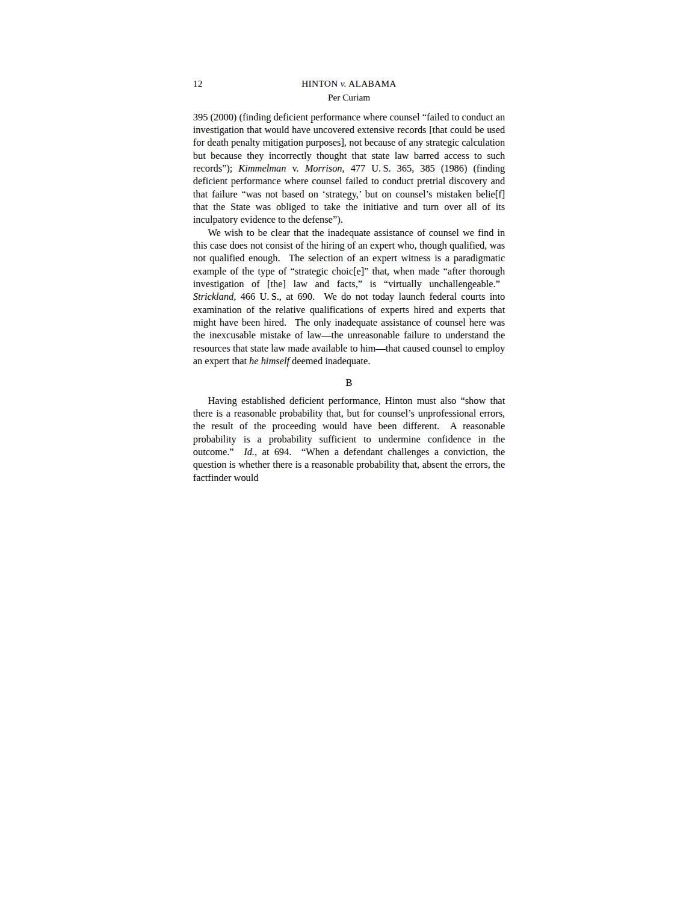12 HINTON v. ALABAMA
Per Curiam
395 (2000) (finding deficient performance where counsel “failed to conduct an investigation that would have uncovered extensive records [that could be used for death penalty mitigation purposes], not because of any strategic calculation but because they incorrectly thought that state law barred access to such records”); Kimmelman v. Morrison, 477 U. S. 365, 385 (1986) (finding deficient performance where counsel failed to conduct pretrial discovery and that failure “was not based on ‘strategy,’ but on counsel’s mistaken belie[f] that the State was obliged to take the initiative and turn over all of its inculpatory evidence to the defense”).
We wish to be clear that the inadequate assistance of counsel we find in this case does not consist of the hiring of an expert who, though qualified, was not qualified enough.  The selection of an expert witness is a paradigmatic example of the type of “strategic choic[e]” that, when made “after thorough investigation of [the] law and facts,” is “virtually unchallengeable.”  Strickland, 466 U. S., at 690.  We do not today launch federal courts into examination of the relative qualifications of experts hired and experts that might have been hired.  The only inadequate assistance of counsel here was the inexcusable mistake of law—the unreasonable failure to understand the resources that state law made available to him—that caused counsel to employ an expert that he himself deemed inadequate.
B
Having established deficient performance, Hinton must also “show that there is a reasonable probability that, but for counsel’s unprofessional errors, the result of the proceeding would have been different.  A reasonable probability is a probability sufficient to undermine confidence in the outcome.”  Id., at 694.  “When a defendant challenges a conviction, the question is whether there is a reasonable probability that, absent the errors, the factfinder would